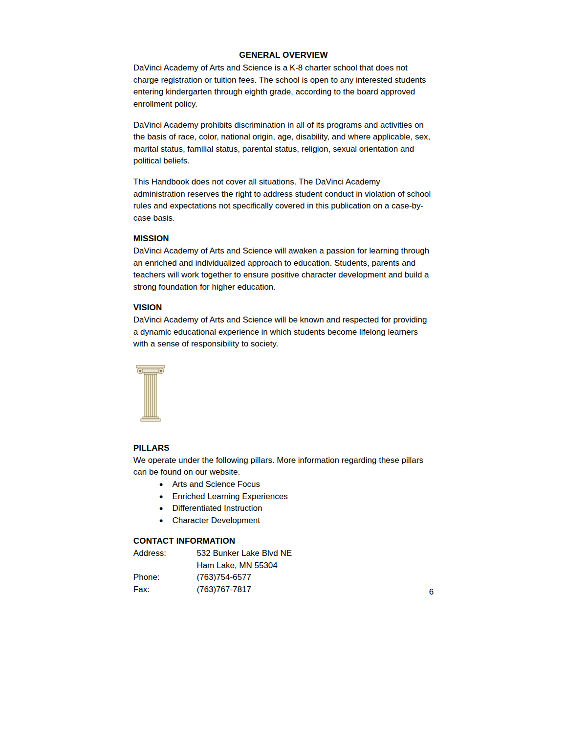GENERAL OVERVIEW
DaVinci Academy of Arts and Science is a K-8 charter school that does not charge registration or tuition fees. The school is open to any interested students entering kindergarten through eighth grade, according to the board approved enrollment policy.
DaVinci Academy prohibits discrimination in all of its programs and activities on the basis of race, color, national origin, age, disability, and where applicable, sex, marital status, familial status, parental status, religion, sexual orientation and political beliefs.
This Handbook does not cover all situations. The DaVinci Academy administration reserves the right to address student conduct in violation of school rules and expectations not specifically covered in this publication on a case-by-case basis.
MISSION
DaVinci Academy of Arts and Science will awaken a passion for learning through an enriched and individualized approach to education. Students, parents and teachers will work together to ensure positive character development and build a strong foundation for higher education.
VISION
DaVinci Academy of Arts and Science will be known and respected for providing a dynamic educational experience in which students become lifelong learners with a sense of responsibility to society.
PILLARS
We operate under the following pillars. More information regarding these pillars can be found on our website.
Arts and Science Focus
Enriched Learning Experiences
Differentiated Instruction
Character Development
CONTACT INFORMATION
| Address: | 532 Bunker Lake Blvd NE |
| | Ham Lake, MN 55304 |
| Phone: | (763)754-6577 |
| Fax: | (763)767-7817 |
6